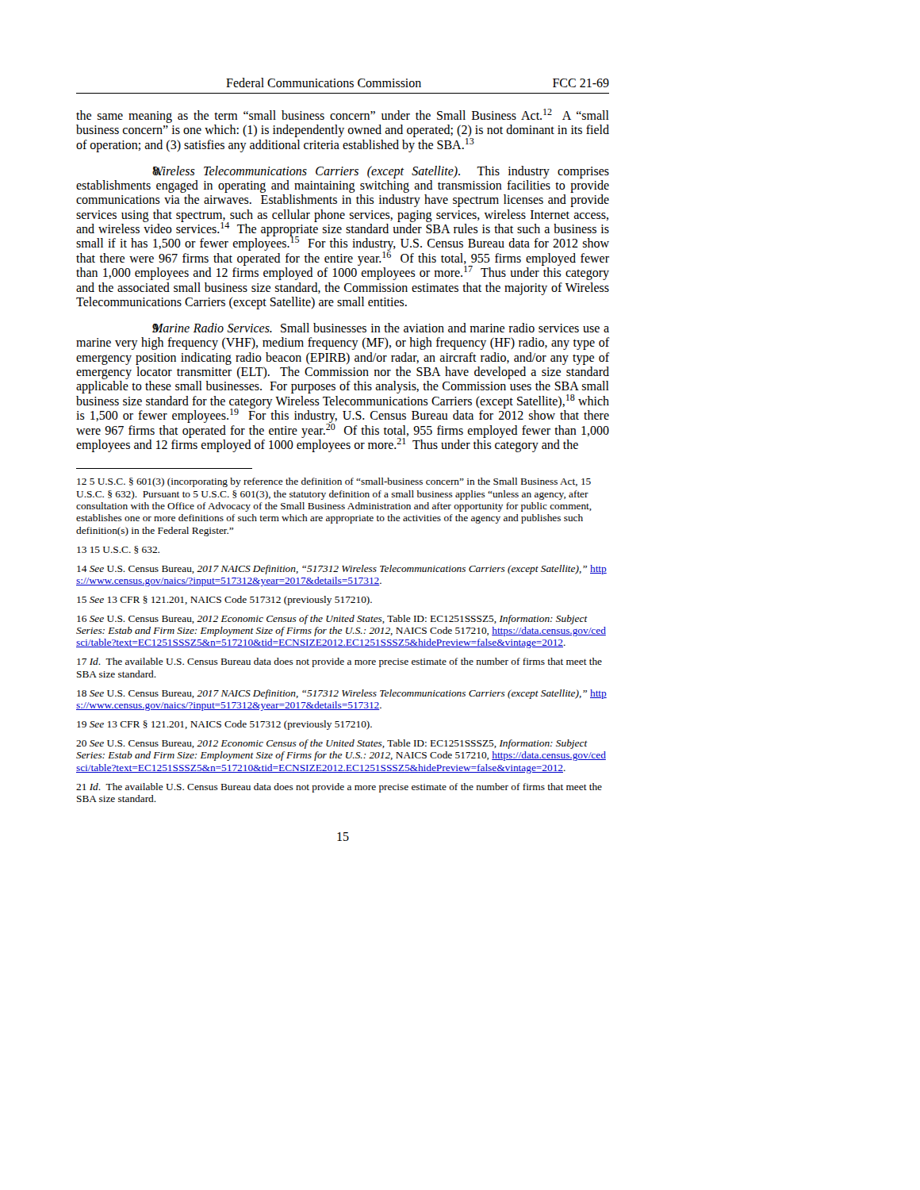Federal Communications Commission
FCC 21-69
the same meaning as the term “small business concern” under the Small Business Act.12 A “small business concern” is one which: (1) is independently owned and operated; (2) is not dominant in its field of operation; and (3) satisfies any additional criteria established by the SBA.13
8. Wireless Telecommunications Carriers (except Satellite). This industry comprises establishments engaged in operating and maintaining switching and transmission facilities to provide communications via the airwaves. Establishments in this industry have spectrum licenses and provide services using that spectrum, such as cellular phone services, paging services, wireless Internet access, and wireless video services.14 The appropriate size standard under SBA rules is that such a business is small if it has 1,500 or fewer employees.15 For this industry, U.S. Census Bureau data for 2012 show that there were 967 firms that operated for the entire year.16 Of this total, 955 firms employed fewer than 1,000 employees and 12 firms employed of 1000 employees or more.17 Thus under this category and the associated small business size standard, the Commission estimates that the majority of Wireless Telecommunications Carriers (except Satellite) are small entities.
9. Marine Radio Services. Small businesses in the aviation and marine radio services use a marine very high frequency (VHF), medium frequency (MF), or high frequency (HF) radio, any type of emergency position indicating radio beacon (EPIRB) and/or radar, an aircraft radio, and/or any type of emergency locator transmitter (ELT). The Commission nor the SBA have developed a size standard applicable to these small businesses. For purposes of this analysis, the Commission uses the SBA small business size standard for the category Wireless Telecommunications Carriers (except Satellite),18 which is 1,500 or fewer employees.19 For this industry, U.S. Census Bureau data for 2012 show that there were 967 firms that operated for the entire year.20 Of this total, 955 firms employed fewer than 1,000 employees and 12 firms employed of 1000 employees or more.21 Thus under this category and the
12 5 U.S.C. § 601(3) (incorporating by reference the definition of “small-business concern” in the Small Business Act, 15 U.S.C. § 632). Pursuant to 5 U.S.C. § 601(3), the statutory definition of a small business applies “unless an agency, after consultation with the Office of Advocacy of the Small Business Administration and after opportunity for public comment, establishes one or more definitions of such term which are appropriate to the activities of the agency and publishes such definition(s) in the Federal Register.”
13 15 U.S.C. § 632.
14 See U.S. Census Bureau, 2017 NAICS Definition, “517312 Wireless Telecommunications Carriers (except Satellite),” https://www.census.gov/naics/?input=517312&year=2017&details=517312.
15 See 13 CFR § 121.201, NAICS Code 517312 (previously 517210).
16 See U.S. Census Bureau, 2012 Economic Census of the United States, Table ID: EC1251SSSZ5, Information: Subject Series: Estab and Firm Size: Employment Size of Firms for the U.S.: 2012, NAICS Code 517210, https://data.census.gov/cedsci/table?text=EC1251SSSZ5&n=517210&tid=ECNSIZE2012.EC1251SSSZ5&hidePreview=false&vintage=2012.
17 Id. The available U.S. Census Bureau data does not provide a more precise estimate of the number of firms that meet the SBA size standard.
18 See U.S. Census Bureau, 2017 NAICS Definition, “517312 Wireless Telecommunications Carriers (except Satellite),” https://www.census.gov/naics/?input=517312&year=2017&details=517312.
19 See 13 CFR § 121.201, NAICS Code 517312 (previously 517210).
20 See U.S. Census Bureau, 2012 Economic Census of the United States, Table ID: EC1251SSSZ5, Information: Subject Series: Estab and Firm Size: Employment Size of Firms for the U.S.: 2012, NAICS Code 517210, https://data.census.gov/cedsci/table?text=EC1251SSSZ5&n=517210&tid=ECNSIZE2012.EC1251SSSZ5&hidePreview=false&vintage=2012.
21 Id. The available U.S. Census Bureau data does not provide a more precise estimate of the number of firms that meet the SBA size standard.
15